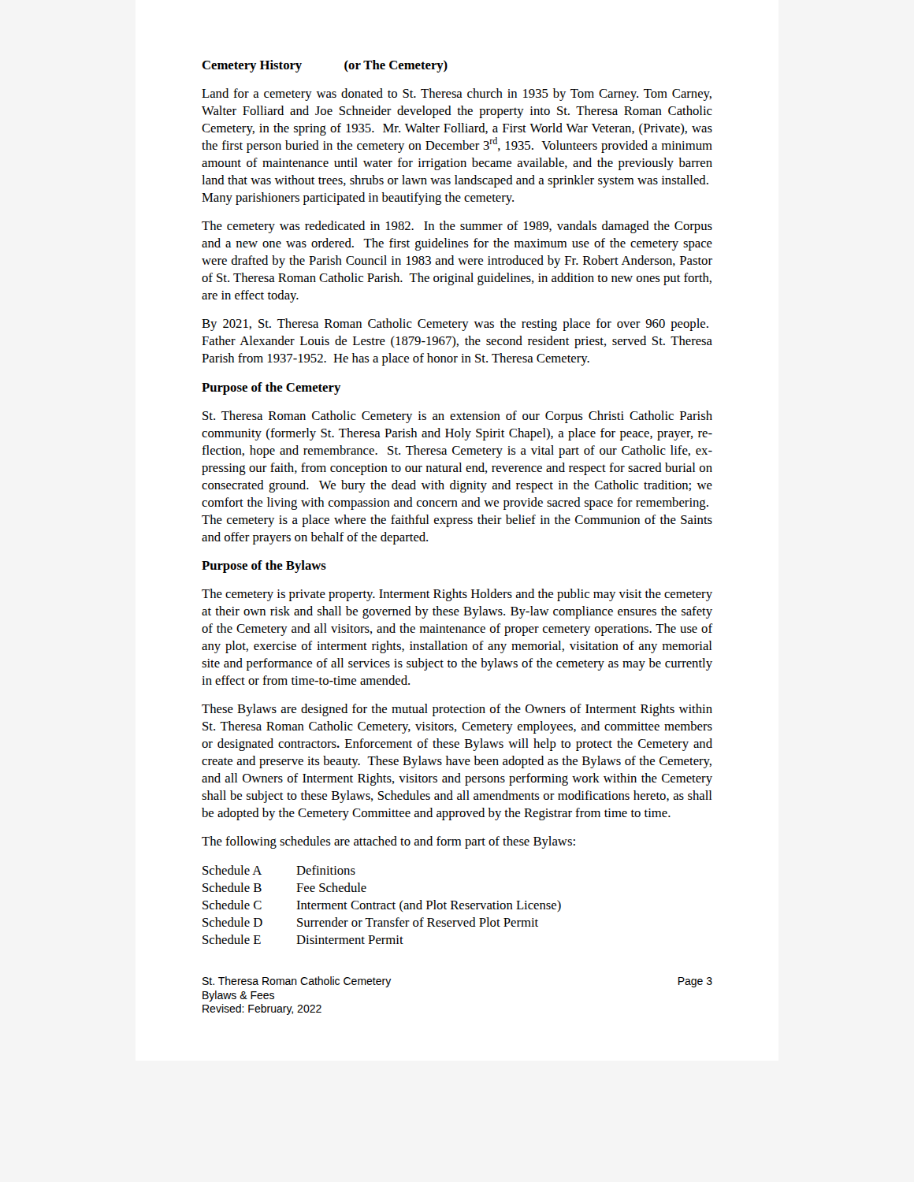Cemetery History (or The Cemetery)
Land for a cemetery was donated to St. Theresa church in 1935 by Tom Carney. Tom Carney, Walter Folliard and Joe Schneider developed the property into St. Theresa Roman Catholic Cemetery, in the spring of 1935. Mr. Walter Folliard, a First World War Veteran, (Private), was the first person buried in the cemetery on December 3rd, 1935. Volunteers provided a minimum amount of maintenance until water for irrigation became available, and the previously barren land that was without trees, shrubs or lawn was landscaped and a sprinkler system was installed. Many parishioners participated in beautifying the cemetery.
The cemetery was rededicated in 1982. In the summer of 1989, vandals damaged the Corpus and a new one was ordered. The first guidelines for the maximum use of the cemetery space were drafted by the Parish Council in 1983 and were introduced by Fr. Robert Anderson, Pastor of St. Theresa Roman Catholic Parish. The original guidelines, in addition to new ones put forth, are in effect today.
By 2021, St. Theresa Roman Catholic Cemetery was the resting place for over 960 people. Father Alexander Louis de Lestre (1879-1967), the second resident priest, served St. Theresa Parish from 1937-1952. He has a place of honor in St. Theresa Cemetery.
Purpose of the Cemetery
St. Theresa Roman Catholic Cemetery is an extension of our Corpus Christi Catholic Parish community (formerly St. Theresa Parish and Holy Spirit Chapel), a place for peace, prayer, reflection, hope and remembrance. St. Theresa Cemetery is a vital part of our Catholic life, expressing our faith, from conception to our natural end, reverence and respect for sacred burial on consecrated ground. We bury the dead with dignity and respect in the Catholic tradition; we comfort the living with compassion and concern and we provide sacred space for remembering. The cemetery is a place where the faithful express their belief in the Communion of the Saints and offer prayers on behalf of the departed.
Purpose of the Bylaws
The cemetery is private property. Interment Rights Holders and the public may visit the cemetery at their own risk and shall be governed by these Bylaws. By-law compliance ensures the safety of the Cemetery and all visitors, and the maintenance of proper cemetery operations. The use of any plot, exercise of interment rights, installation of any memorial, visitation of any memorial site and performance of all services is subject to the bylaws of the cemetery as may be currently in effect or from time-to-time amended.
These Bylaws are designed for the mutual protection of the Owners of Interment Rights within St. Theresa Roman Catholic Cemetery, visitors, Cemetery employees, and committee members or designated contractors. Enforcement of these Bylaws will help to protect the Cemetery and create and preserve its beauty. These Bylaws have been adopted as the Bylaws of the Cemetery, and all Owners of Interment Rights, visitors and persons performing work within the Cemetery shall be subject to these Bylaws, Schedules and all amendments or modifications hereto, as shall be adopted by the Cemetery Committee and approved by the Registrar from time to time.
The following schedules are attached to and form part of these Bylaws:
Schedule A Definitions
Schedule B Fee Schedule
Schedule C Interment Contract (and Plot Reservation License)
Schedule D Surrender or Transfer of Reserved Plot Permit
Schedule E Disinterment Permit
St. Theresa Roman Catholic Cemetery Bylaws & Fees Revised: February, 2022
Page 3